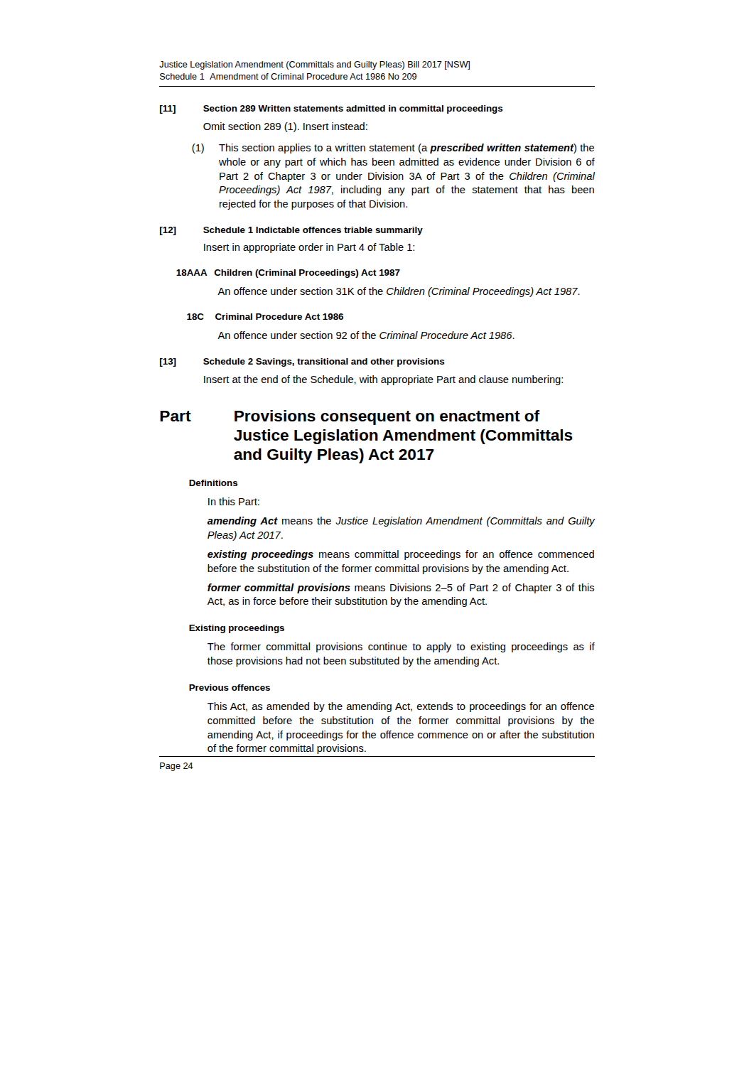Justice Legislation Amendment (Committals and Guilty Pleas) Bill 2017 [NSW] Schedule 1 Amendment of Criminal Procedure Act 1986 No 209
[11]
Section 289 Written statements admitted in committal proceedings
Omit section 289 (1). Insert instead:
(1)
This section applies to a written statement (a prescribed written statement) the whole or any part of which has been admitted as evidence under Division 6 of Part 2 of Chapter 3 or under Division 3A of Part 3 of the Children (Criminal Proceedings) Act 1987, including any part of the statement that has been rejected for the purposes of that Division.
[12]
Schedule 1 Indictable offences triable summarily
Insert in appropriate order in Part 4 of Table 1:
18AAA
Children (Criminal Proceedings) Act 1987
An offence under section 31K of the Children (Criminal Proceedings) Act 1987.
18C
Criminal Procedure Act 1986
An offence under section 92 of the Criminal Procedure Act 1986.
[13]
Schedule 2 Savings, transitional and other provisions
Insert at the end of the Schedule, with appropriate Part and clause numbering:
Part
Provisions consequent on enactment of Justice Legislation Amendment (Committals and Guilty Pleas) Act 2017
Definitions
In this Part:
amending Act means the Justice Legislation Amendment (Committals and Guilty Pleas) Act 2017.
existing proceedings means committal proceedings for an offence commenced before the substitution of the former committal provisions by the amending Act.
former committal provisions means Divisions 2–5 of Part 2 of Chapter 3 of this Act, as in force before their substitution by the amending Act.
Existing proceedings
The former committal provisions continue to apply to existing proceedings as if those provisions had not been substituted by the amending Act.
Previous offences
This Act, as amended by the amending Act, extends to proceedings for an offence committed before the substitution of the former committal provisions by the amending Act, if proceedings for the offence commence on or after the substitution of the former committal provisions.
Page 24